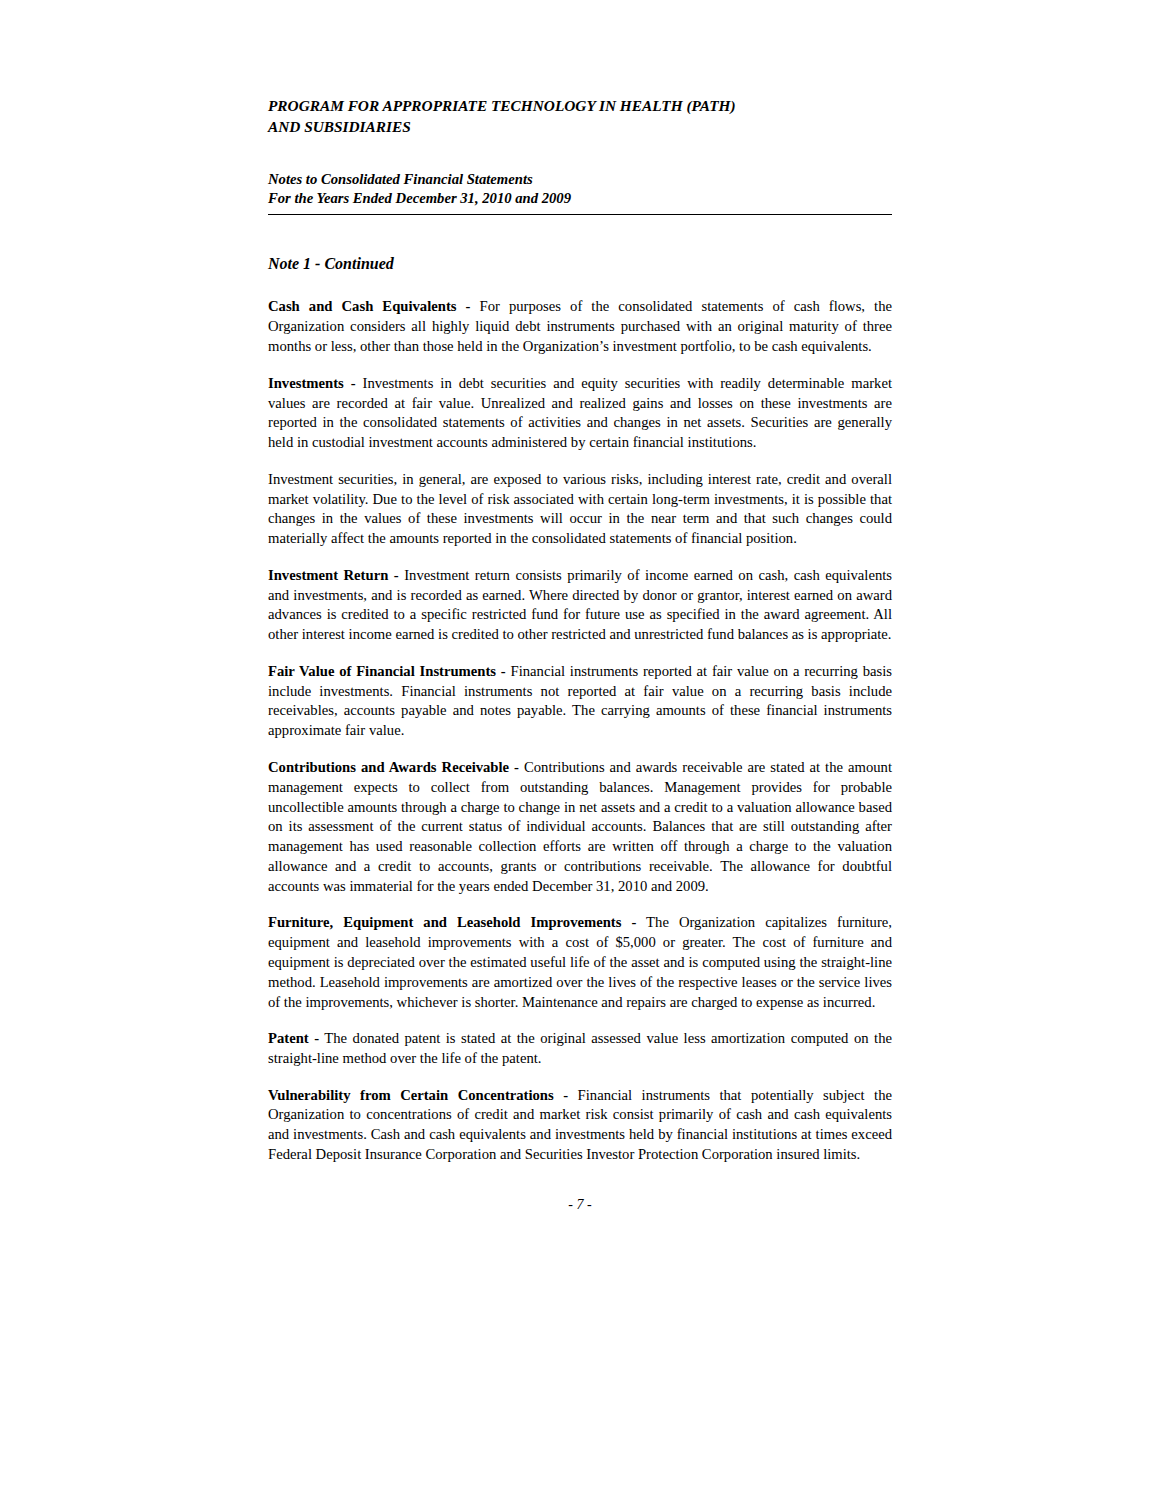PROGRAM FOR APPROPRIATE TECHNOLOGY IN HEALTH (PATH)
AND SUBSIDIARIES
Notes to Consolidated Financial Statements
For the Years Ended December 31, 2010 and 2009
Note 1 - Continued
Cash and Cash Equivalents - For purposes of the consolidated statements of cash flows, the Organization considers all highly liquid debt instruments purchased with an original maturity of three months or less, other than those held in the Organization’s investment portfolio, to be cash equivalents.
Investments - Investments in debt securities and equity securities with readily determinable market values are recorded at fair value. Unrealized and realized gains and losses on these investments are reported in the consolidated statements of activities and changes in net assets. Securities are generally held in custodial investment accounts administered by certain financial institutions.
Investment securities, in general, are exposed to various risks, including interest rate, credit and overall market volatility. Due to the level of risk associated with certain long-term investments, it is possible that changes in the values of these investments will occur in the near term and that such changes could materially affect the amounts reported in the consolidated statements of financial position.
Investment Return - Investment return consists primarily of income earned on cash, cash equivalents and investments, and is recorded as earned. Where directed by donor or grantor, interest earned on award advances is credited to a specific restricted fund for future use as specified in the award agreement. All other interest income earned is credited to other restricted and unrestricted fund balances as is appropriate.
Fair Value of Financial Instruments - Financial instruments reported at fair value on a recurring basis include investments. Financial instruments not reported at fair value on a recurring basis include receivables, accounts payable and notes payable. The carrying amounts of these financial instruments approximate fair value.
Contributions and Awards Receivable - Contributions and awards receivable are stated at the amount management expects to collect from outstanding balances. Management provides for probable uncollectible amounts through a charge to change in net assets and a credit to a valuation allowance based on its assessment of the current status of individual accounts. Balances that are still outstanding after management has used reasonable collection efforts are written off through a charge to the valuation allowance and a credit to accounts, grants or contributions receivable. The allowance for doubtful accounts was immaterial for the years ended December 31, 2010 and 2009.
Furniture, Equipment and Leasehold Improvements - The Organization capitalizes furniture, equipment and leasehold improvements with a cost of $5,000 or greater. The cost of furniture and equipment is depreciated over the estimated useful life of the asset and is computed using the straight-line method. Leasehold improvements are amortized over the lives of the respective leases or the service lives of the improvements, whichever is shorter. Maintenance and repairs are charged to expense as incurred.
Patent - The donated patent is stated at the original assessed value less amortization computed on the straight-line method over the life of the patent.
Vulnerability from Certain Concentrations - Financial instruments that potentially subject the Organization to concentrations of credit and market risk consist primarily of cash and cash equivalents and investments. Cash and cash equivalents and investments held by financial institutions at times exceed Federal Deposit Insurance Corporation and Securities Investor Protection Corporation insured limits.
- 7 -